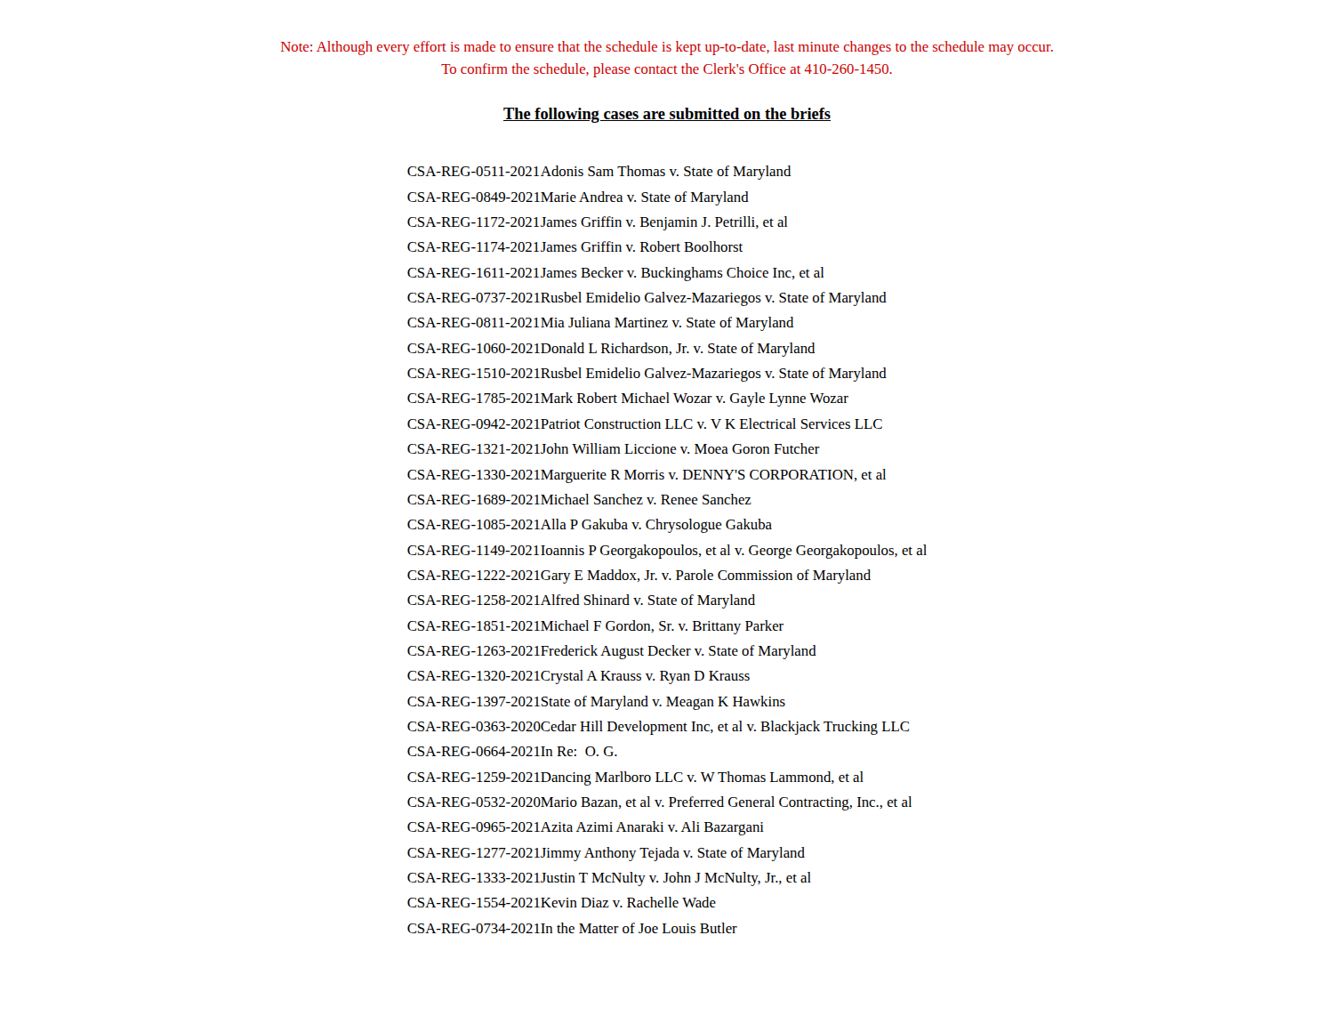Note: Although every effort is made to ensure that the schedule is kept up-to-date, last minute changes to the schedule may occur.
To confirm the schedule, please contact the Clerk's Office at 410-260-1450.
The following cases are submitted on the briefs
| CSA-REG-0511-2021 | Adonis Sam Thomas v. State of Maryland |
| CSA-REG-0849-2021 | Marie Andrea v. State of Maryland |
| CSA-REG-1172-2021 | James Griffin v. Benjamin J. Petrilli, et al |
| CSA-REG-1174-2021 | James Griffin v. Robert Boolhorst |
| CSA-REG-1611-2021 | James Becker v. Buckinghams Choice Inc, et al |
| CSA-REG-0737-2021 | Rusbel Emidelio Galvez-Mazariegos v. State of Maryland |
| CSA-REG-0811-2021 | Mia Juliana Martinez v. State of Maryland |
| CSA-REG-1060-2021 | Donald L Richardson, Jr. v. State of Maryland |
| CSA-REG-1510-2021 | Rusbel Emidelio Galvez-Mazariegos v. State of Maryland |
| CSA-REG-1785-2021 | Mark Robert Michael Wozar v. Gayle Lynne Wozar |
| CSA-REG-0942-2021 | Patriot Construction LLC v. V K Electrical Services LLC |
| CSA-REG-1321-2021 | John William Liccione v. Moea Goron Futcher |
| CSA-REG-1330-2021 | Marguerite R Morris v. DENNY'S CORPORATION, et al |
| CSA-REG-1689-2021 | Michael Sanchez v. Renee Sanchez |
| CSA-REG-1085-2021 | Alla P Gakuba v. Chrysologue Gakuba |
| CSA-REG-1149-2021 | Ioannis P Georgakopoulos, et al v. George Georgakopoulos, et al |
| CSA-REG-1222-2021 | Gary E Maddox, Jr. v. Parole Commission of Maryland |
| CSA-REG-1258-2021 | Alfred Shinard v. State of Maryland |
| CSA-REG-1851-2021 | Michael F Gordon, Sr. v. Brittany Parker |
| CSA-REG-1263-2021 | Frederick August Decker v. State of Maryland |
| CSA-REG-1320-2021 | Crystal A Krauss v. Ryan D Krauss |
| CSA-REG-1397-2021 | State of Maryland v. Meagan K Hawkins |
| CSA-REG-0363-2020 | Cedar Hill Development Inc, et al v. Blackjack Trucking LLC |
| CSA-REG-0664-2021 | In Re: O. G. |
| CSA-REG-1259-2021 | Dancing Marlboro LLC v. W Thomas Lammond, et al |
| CSA-REG-0532-2020 | Mario Bazan, et al v. Preferred General Contracting, Inc., et al |
| CSA-REG-0965-2021 | Azita Azimi Anaraki v. Ali Bazargani |
| CSA-REG-1277-2021 | Jimmy Anthony Tejada v. State of Maryland |
| CSA-REG-1333-2021 | Justin T McNulty v. John J McNulty, Jr., et al |
| CSA-REG-1554-2021 | Kevin Diaz v. Rachelle Wade |
| CSA-REG-0734-2021 | In the Matter of Joe Louis Butler |